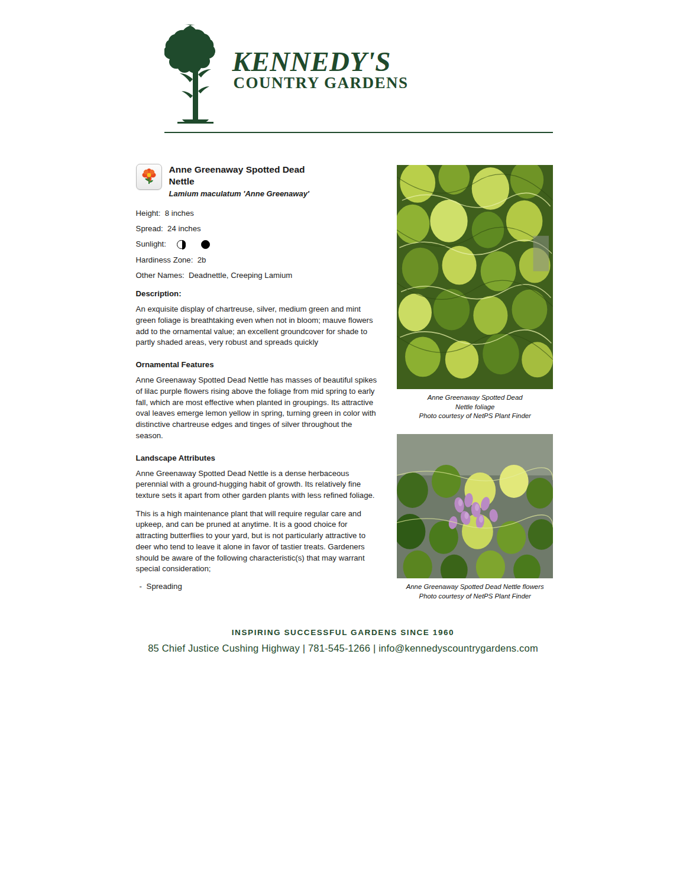KENNEDY'S
COUNTRY GARDENS
Anne Greenaway Spotted Dead
Nettle
Lamium maculatum 'Anne Greenaway'
Height: 8 inches
Spread: 24 inches
Sunlight:
Hardiness Zone: 2b
Other Names: Deadnettle, Creeping Lamium
Description:
An exquisite display of chartreuse, silver, medium green and mint green foliage is breathtaking even when not in bloom; mauve flowers add to the ornamental value; an excellent groundcover for shade to partly shaded areas, very robust and spreads quickly
Ornamental Features
Anne Greenaway Spotted Dead Nettle has masses of beautiful spikes of lilac purple flowers rising above the foliage from mid spring to early fall, which are most effective when planted in groupings. Its attractive oval leaves emerge lemon yellow in spring, turning green in color with distinctive chartreuse edges and tinges of silver throughout the season.
Landscape Attributes
Anne Greenaway Spotted Dead Nettle is a dense herbaceous perennial with a ground-hugging habit of growth. Its relatively fine texture sets it apart from other garden plants with less refined foliage.
This is a high maintenance plant that will require regular care and upkeep, and can be pruned at anytime. It is a good choice for attracting butterflies to your yard, but is not particularly attractive to deer who tend to leave it alone in favor of tastier treats. Gardeners should be aware of the following characteristic(s) that may warrant special consideration;
Spreading
Anne Greenaway Spotted Dead
Nettle foliage
Photo courtesy of NetPS Plant Finder
Anne Greenaway Spotted Dead Nettle flowers
Photo courtesy of NetPS Plant Finder
INSPIRING SUCCESSFUL GARDENS SINCE 1960
85 Chief Justice Cushing Highway | 781-545-1266 | info@kennedyscountrygardens.com